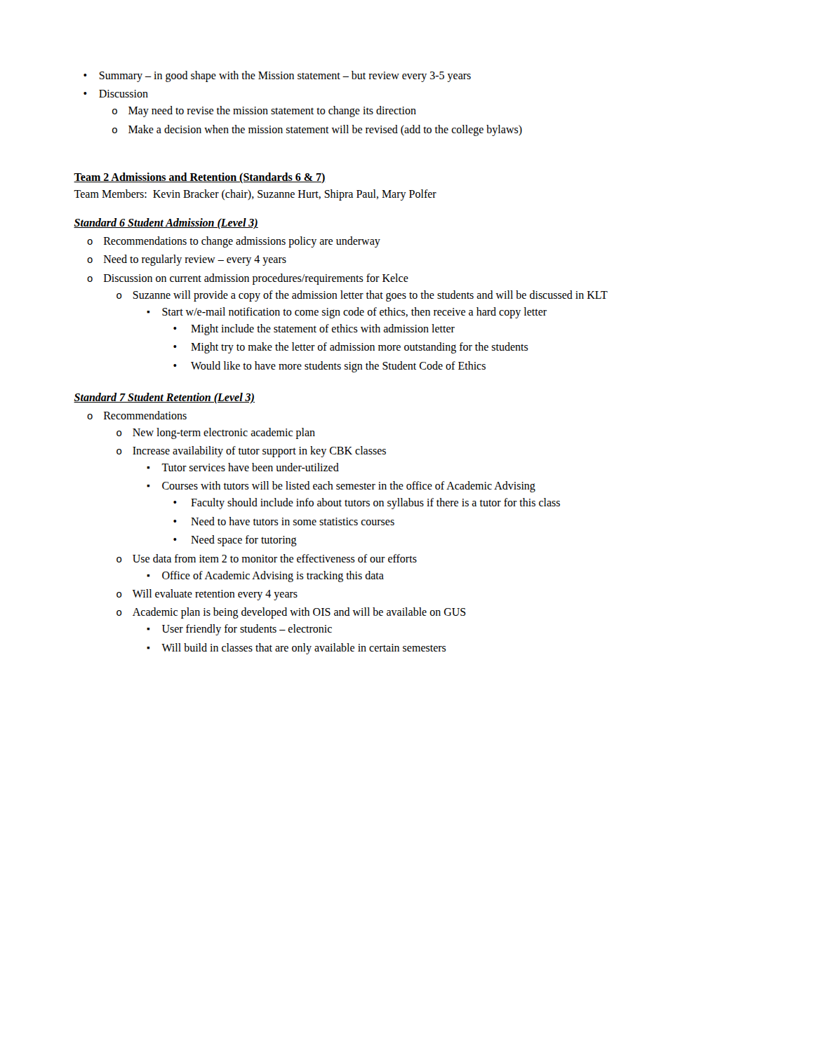Summary – in good shape with the Mission statement – but review every 3-5 years
Discussion
May need to revise the mission statement to change its direction
Make a decision when the mission statement will be revised (add to the college bylaws)
Team 2 Admissions and Retention (Standards 6 & 7)
Team Members: Kevin Bracker (chair), Suzanne Hurt, Shipra Paul, Mary Polfer
Standard 6 Student Admission (Level 3)
Recommendations to change admissions policy are underway
Need to regularly review – every 4 years
Discussion on current admission procedures/requirements for Kelce
Suzanne will provide a copy of the admission letter that goes to the students and will be discussed in KLT
Start w/e-mail notification to come sign code of ethics, then receive a hard copy letter
Might include the statement of ethics with admission letter
Might try to make the letter of admission more outstanding for the students
Would like to have more students sign the Student Code of Ethics
Standard 7 Student Retention (Level 3)
Recommendations
New long-term electronic academic plan
Increase availability of tutor support in key CBK classes
Tutor services have been under-utilized
Courses with tutors will be listed each semester in the office of Academic Advising
Faculty should include info about tutors on syllabus if there is a tutor for this class
Need to have tutors in some statistics courses
Need space for tutoring
Use data from item 2 to monitor the effectiveness of our efforts
Office of Academic Advising is tracking this data
Will evaluate retention every 4 years
Academic plan is being developed with OIS and will be available on GUS
User friendly for students – electronic
Will build in classes that are only available in certain semesters